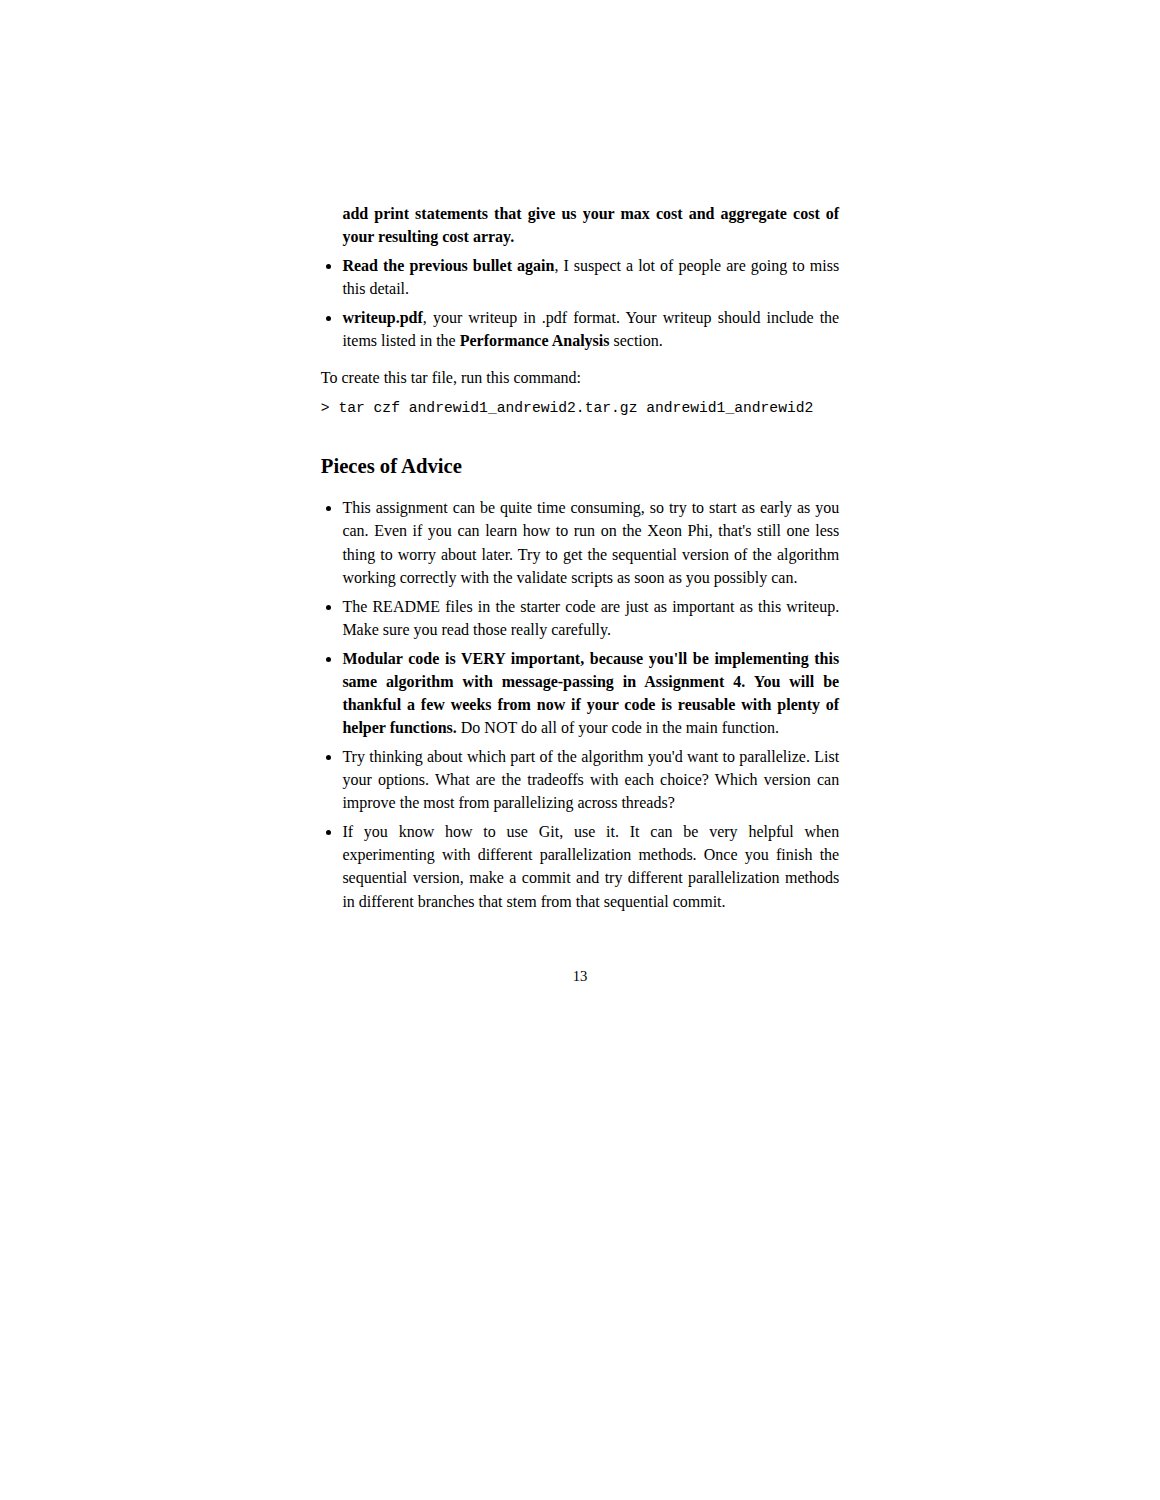add print statements that give us your max cost and aggregate cost of your resulting cost array.
Read the previous bullet again, I suspect a lot of people are going to miss this detail.
writeup.pdf, your writeup in .pdf format. Your writeup should include the items listed in the Performance Analysis section.
To create this tar file, run this command:
> tar czf andrewid1_andrewid2.tar.gz andrewid1_andrewid2
Pieces of Advice
This assignment can be quite time consuming, so try to start as early as you can. Even if you can learn how to run on the Xeon Phi, that's still one less thing to worry about later. Try to get the sequential version of the algorithm working correctly with the validate scripts as soon as you possibly can.
The README files in the starter code are just as important as this writeup. Make sure you read those really carefully.
Modular code is VERY important, because you'll be implementing this same algorithm with message-passing in Assignment 4. You will be thankful a few weeks from now if your code is reusable with plenty of helper functions. Do NOT do all of your code in the main function.
Try thinking about which part of the algorithm you'd want to parallelize. List your options. What are the tradeoffs with each choice? Which version can improve the most from parallelizing across threads?
If you know how to use Git, use it. It can be very helpful when experimenting with different parallelization methods. Once you finish the sequential version, make a commit and try different parallelization methods in different branches that stem from that sequential commit.
13